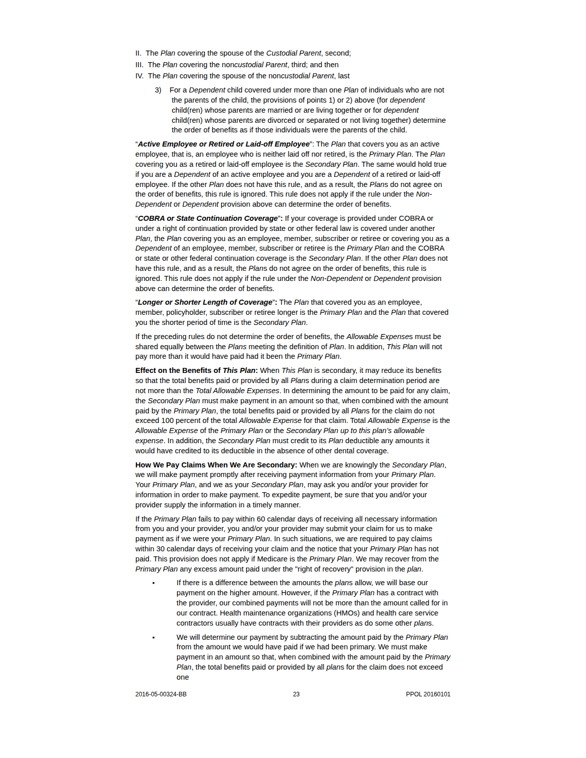II. The Plan covering the spouse of the Custodial Parent, second;
III. The Plan covering the noncustodial Parent, third; and then
IV. The Plan covering the spouse of the noncustodial Parent, last
3) For a Dependent child covered under more than one Plan of individuals who are not the parents of the child, the provisions of points 1) or 2) above (for dependent child(ren) whose parents are married or are living together or for dependent child(ren) whose parents are divorced or separated or not living together) determine the order of benefits as if those individuals were the parents of the child.
“Active Employee or Retired or Laid-off Employee”: The Plan that covers you as an active employee, that is, an employee who is neither laid off nor retired, is the Primary Plan. The Plan covering you as a retired or laid-off employee is the Secondary Plan. The same would hold true if you are a Dependent of an active employee and you are a Dependent of a retired or laid-off employee. If the other Plan does not have this rule, and as a result, the Plans do not agree on the order of benefits, this rule is ignored. This rule does not apply if the rule under the Non-Dependent or Dependent provision above can determine the order of benefits.
“COBRA or State Continuation Coverage”: If your coverage is provided under COBRA or under a right of continuation provided by state or other federal law is covered under another Plan, the Plan covering you as an employee, member, subscriber or retiree or covering you as a Dependent of an employee, member, subscriber or retiree is the Primary Plan and the COBRA or state or other federal continuation coverage is the Secondary Plan. If the other Plan does not have this rule, and as a result, the Plans do not agree on the order of benefits, this rule is ignored. This rule does not apply if the rule under the Non-Dependent or Dependent provision above can determine the order of benefits.
“Longer or Shorter Length of Coverage”: The Plan that covered you as an employee, member, policyholder, subscriber or retiree longer is the Primary Plan and the Plan that covered you the shorter period of time is the Secondary Plan.
If the preceding rules do not determine the order of benefits, the Allowable Expenses must be shared equally between the Plans meeting the definition of Plan. In addition, This Plan will not pay more than it would have paid had it been the Primary Plan.
Effect on the Benefits of This Plan: When This Plan is secondary, it may reduce its benefits so that the total benefits paid or provided by all Plans during a claim determination period are not more than the Total Allowable Expenses. In determining the amount to be paid for any claim, the Secondary Plan must make payment in an amount so that, when combined with the amount paid by the Primary Plan, the total benefits paid or provided by all Plans for the claim do not exceed 100 percent of the total Allowable Expense for that claim. Total Allowable Expense is the Allowable Expense of the Primary Plan or the Secondary Plan up to this plan’s allowable expense. In addition, the Secondary Plan must credit to its Plan deductible any amounts it would have credited to its deductible in the absence of other dental coverage.
How We Pay Claims When We Are Secondary: When we are knowingly the Secondary Plan, we will make payment promptly after receiving payment information from your Primary Plan. Your Primary Plan, and we as your Secondary Plan, may ask you and/or your provider for information in order to make payment. To expedite payment, be sure that you and/or your provider supply the information in a timely manner.
If the Primary Plan fails to pay within 60 calendar days of receiving all necessary information from you and your provider, you and/or your provider may submit your claim for us to make payment as if we were your Primary Plan. In such situations, we are required to pay claims within 30 calendar days of receiving your claim and the notice that your Primary Plan has not paid. This provision does not apply if Medicare is the Primary Plan. We may recover from the Primary Plan any excess amount paid under the "right of recovery" provision in the plan.
If there is a difference between the amounts the plans allow, we will base our payment on the higher amount. However, if the Primary Plan has a contract with the provider, our combined payments will not be more than the amount called for in our contract. Health maintenance organizations (HMOs) and health care service contractors usually have contracts with their providers as do some other plans.
We will determine our payment by subtracting the amount paid by the Primary Plan from the amount we would have paid if we had been primary. We must make payment in an amount so that, when combined with the amount paid by the Primary Plan, the total benefits paid or provided by all plans for the claim does not exceed one
2016-05-00324-BB 23 PPOL 20160101